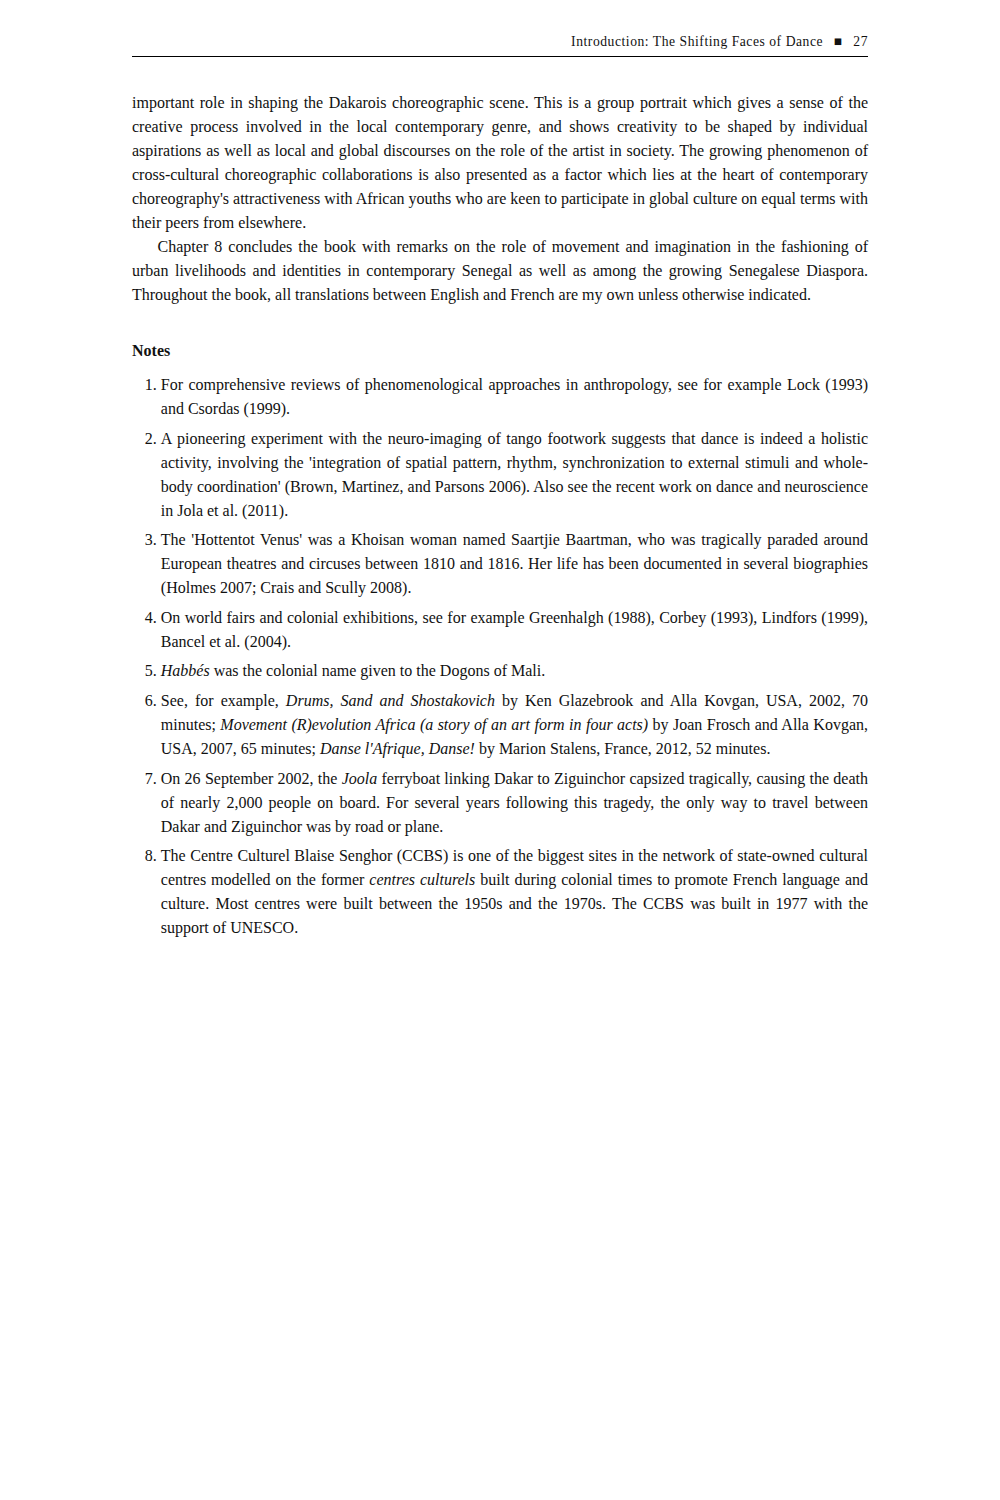Introduction: The Shifting Faces of Dance ■ 27
important role in shaping the Dakarois choreographic scene. This is a group portrait which gives a sense of the creative process involved in the local contemporary genre, and shows creativity to be shaped by individual aspirations as well as local and global discourses on the role of the artist in society. The growing phenomenon of cross-cultural choreographic collaborations is also presented as a factor which lies at the heart of contemporary choreography's attractiveness with African youths who are keen to participate in global culture on equal terms with their peers from elsewhere.
Chapter 8 concludes the book with remarks on the role of movement and imagination in the fashioning of urban livelihoods and identities in contemporary Senegal as well as among the growing Senegalese Diaspora. Throughout the book, all translations between English and French are my own unless otherwise indicated.
Notes
For comprehensive reviews of phenomenological approaches in anthropology, see for example Lock (1993) and Csordas (1999).
A pioneering experiment with the neuro-imaging of tango footwork suggests that dance is indeed a holistic activity, involving the 'integration of spatial pattern, rhythm, synchronization to external stimuli and whole-body coordination' (Brown, Martinez, and Parsons 2006). Also see the recent work on dance and neuroscience in Jola et al. (2011).
The 'Hottentot Venus' was a Khoisan woman named Saartjie Baartman, who was tragically paraded around European theatres and circuses between 1810 and 1816. Her life has been documented in several biographies (Holmes 2007; Crais and Scully 2008).
On world fairs and colonial exhibitions, see for example Greenhalgh (1988), Corbey (1993), Lindfors (1999), Bancel et al. (2004).
Habbés was the colonial name given to the Dogons of Mali.
See, for example, Drums, Sand and Shostakovich by Ken Glazebrook and Alla Kovgan, USA, 2002, 70 minutes; Movement (R)evolution Africa (a story of an art form in four acts) by Joan Frosch and Alla Kovgan, USA, 2007, 65 minutes; Danse l'Afrique, Danse! by Marion Stalens, France, 2012, 52 minutes.
On 26 September 2002, the Joola ferryboat linking Dakar to Ziguinchor capsized tragically, causing the death of nearly 2,000 people on board. For several years following this tragedy, the only way to travel between Dakar and Ziguinchor was by road or plane.
The Centre Culturel Blaise Senghor (CCBS) is one of the biggest sites in the network of state-owned cultural centres modelled on the former centres culturels built during colonial times to promote French language and culture. Most centres were built between the 1950s and the 1970s. The CCBS was built in 1977 with the support of UNESCO.